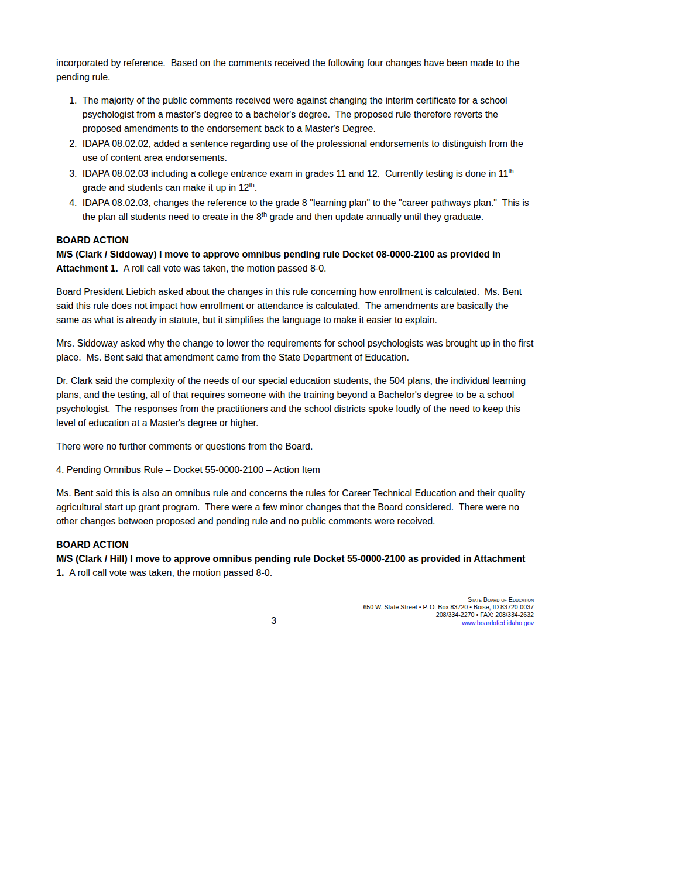incorporated by reference. Based on the comments received the following four changes have been made to the pending rule.
The majority of the public comments received were against changing the interim certificate for a school psychologist from a master's degree to a bachelor's degree. The proposed rule therefore reverts the proposed amendments to the endorsement back to a Master's Degree.
IDAPA 08.02.02, added a sentence regarding use of the professional endorsements to distinguish from the use of content area endorsements.
IDAPA 08.02.03 including a college entrance exam in grades 11 and 12. Currently testing is done in 11th grade and students can make it up in 12th.
IDAPA 08.02.03, changes the reference to the grade 8 "learning plan" to the "career pathways plan." This is the plan all students need to create in the 8th grade and then update annually until they graduate.
BOARD ACTION
M/S (Clark / Siddoway) I move to approve omnibus pending rule Docket 08-0000-2100 as provided in Attachment 1. A roll call vote was taken, the motion passed 8-0.
Board President Liebich asked about the changes in this rule concerning how enrollment is calculated. Ms. Bent said this rule does not impact how enrollment or attendance is calculated. The amendments are basically the same as what is already in statute, but it simplifies the language to make it easier to explain.
Mrs. Siddoway asked why the change to lower the requirements for school psychologists was brought up in the first place. Ms. Bent said that amendment came from the State Department of Education.
Dr. Clark said the complexity of the needs of our special education students, the 504 plans, the individual learning plans, and the testing, all of that requires someone with the training beyond a Bachelor's degree to be a school psychologist. The responses from the practitioners and the school districts spoke loudly of the need to keep this level of education at a Master's degree or higher.
There were no further comments or questions from the Board.
4. Pending Omnibus Rule – Docket 55-0000-2100 – Action Item
Ms. Bent said this is also an omnibus rule and concerns the rules for Career Technical Education and their quality agricultural start up grant program. There were a few minor changes that the Board considered. There were no other changes between proposed and pending rule and no public comments were received.
BOARD ACTION
M/S (Clark / Hill) I move to approve omnibus pending rule Docket 55-0000-2100 as provided in Attachment 1. A roll call vote was taken, the motion passed 8-0.
State Board of Education
650 W. State Street • P. O. Box 83720 • Boise, ID 83720-0037
208/334-2270 • FAX: 208/334-2632
www.boardofed.idaho.gov
3